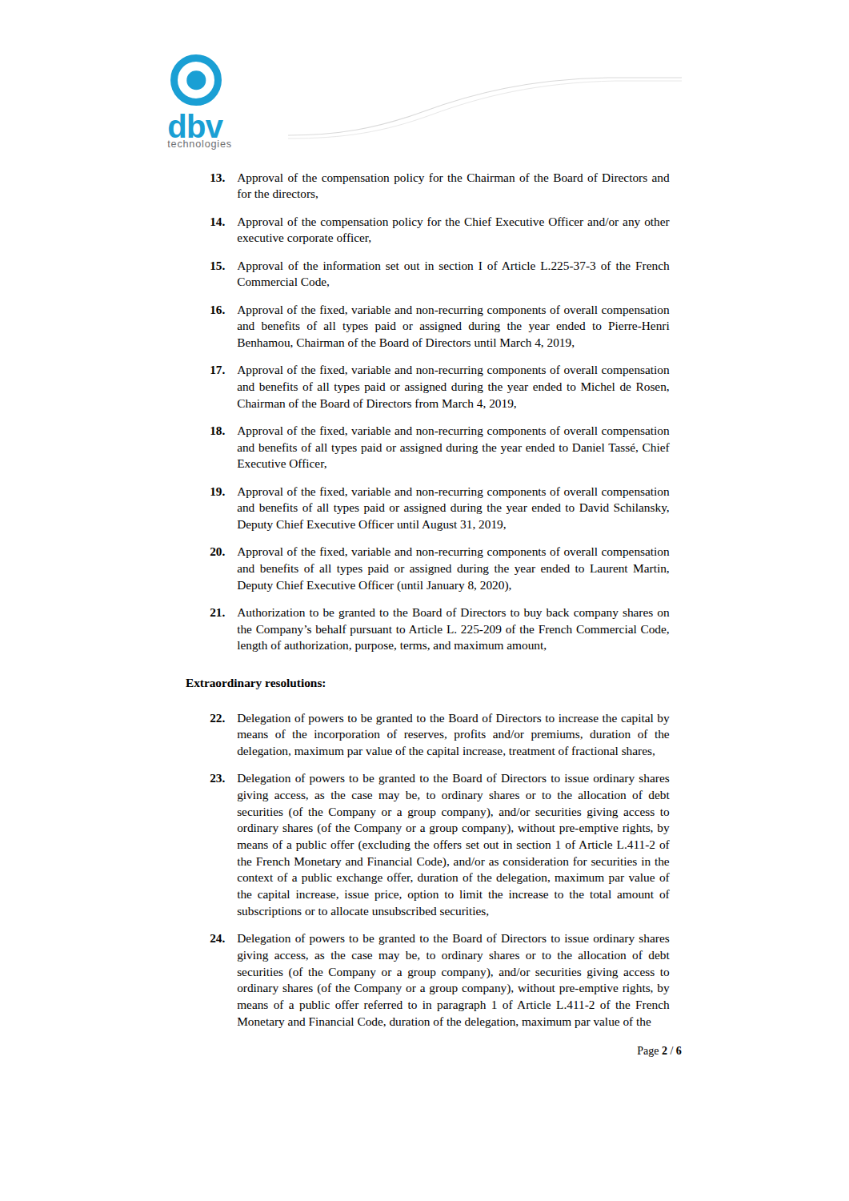dbv technologies
13. Approval of the compensation policy for the Chairman of the Board of Directors and for the directors,
14. Approval of the compensation policy for the Chief Executive Officer and/or any other executive corporate officer,
15. Approval of the information set out in section I of Article L.225-37-3 of the French Commercial Code,
16. Approval of the fixed, variable and non-recurring components of overall compensation and benefits of all types paid or assigned during the year ended to Pierre-Henri Benhamou, Chairman of the Board of Directors until March 4, 2019,
17. Approval of the fixed, variable and non-recurring components of overall compensation and benefits of all types paid or assigned during the year ended to Michel de Rosen, Chairman of the Board of Directors from March 4, 2019,
18. Approval of the fixed, variable and non-recurring components of overall compensation and benefits of all types paid or assigned during the year ended to Daniel Tassé, Chief Executive Officer,
19. Approval of the fixed, variable and non-recurring components of overall compensation and benefits of all types paid or assigned during the year ended to David Schilansky, Deputy Chief Executive Officer until August 31, 2019,
20. Approval of the fixed, variable and non-recurring components of overall compensation and benefits of all types paid or assigned during the year ended to Laurent Martin, Deputy Chief Executive Officer (until January 8, 2020),
21. Authorization to be granted to the Board of Directors to buy back company shares on the Company’s behalf pursuant to Article L. 225-209 of the French Commercial Code, length of authorization, purpose, terms, and maximum amount,
Extraordinary resolutions:
22. Delegation of powers to be granted to the Board of Directors to increase the capital by means of the incorporation of reserves, profits and/or premiums, duration of the delegation, maximum par value of the capital increase, treatment of fractional shares,
23. Delegation of powers to be granted to the Board of Directors to issue ordinary shares giving access, as the case may be, to ordinary shares or to the allocation of debt securities (of the Company or a group company), and/or securities giving access to ordinary shares (of the Company or a group company), without pre-emptive rights, by means of a public offer (excluding the offers set out in section 1 of Article L.411-2 of the French Monetary and Financial Code), and/or as consideration for securities in the context of a public exchange offer, duration of the delegation, maximum par value of the capital increase, issue price, option to limit the increase to the total amount of subscriptions or to allocate unsubscribed securities,
24. Delegation of powers to be granted to the Board of Directors to issue ordinary shares giving access, as the case may be, to ordinary shares or to the allocation of debt securities (of the Company or a group company), and/or securities giving access to ordinary shares (of the Company or a group company), without pre-emptive rights, by means of a public offer referred to in paragraph 1 of Article L.411-2 of the French Monetary and Financial Code, duration of the delegation, maximum par value of the
Page 2 / 6